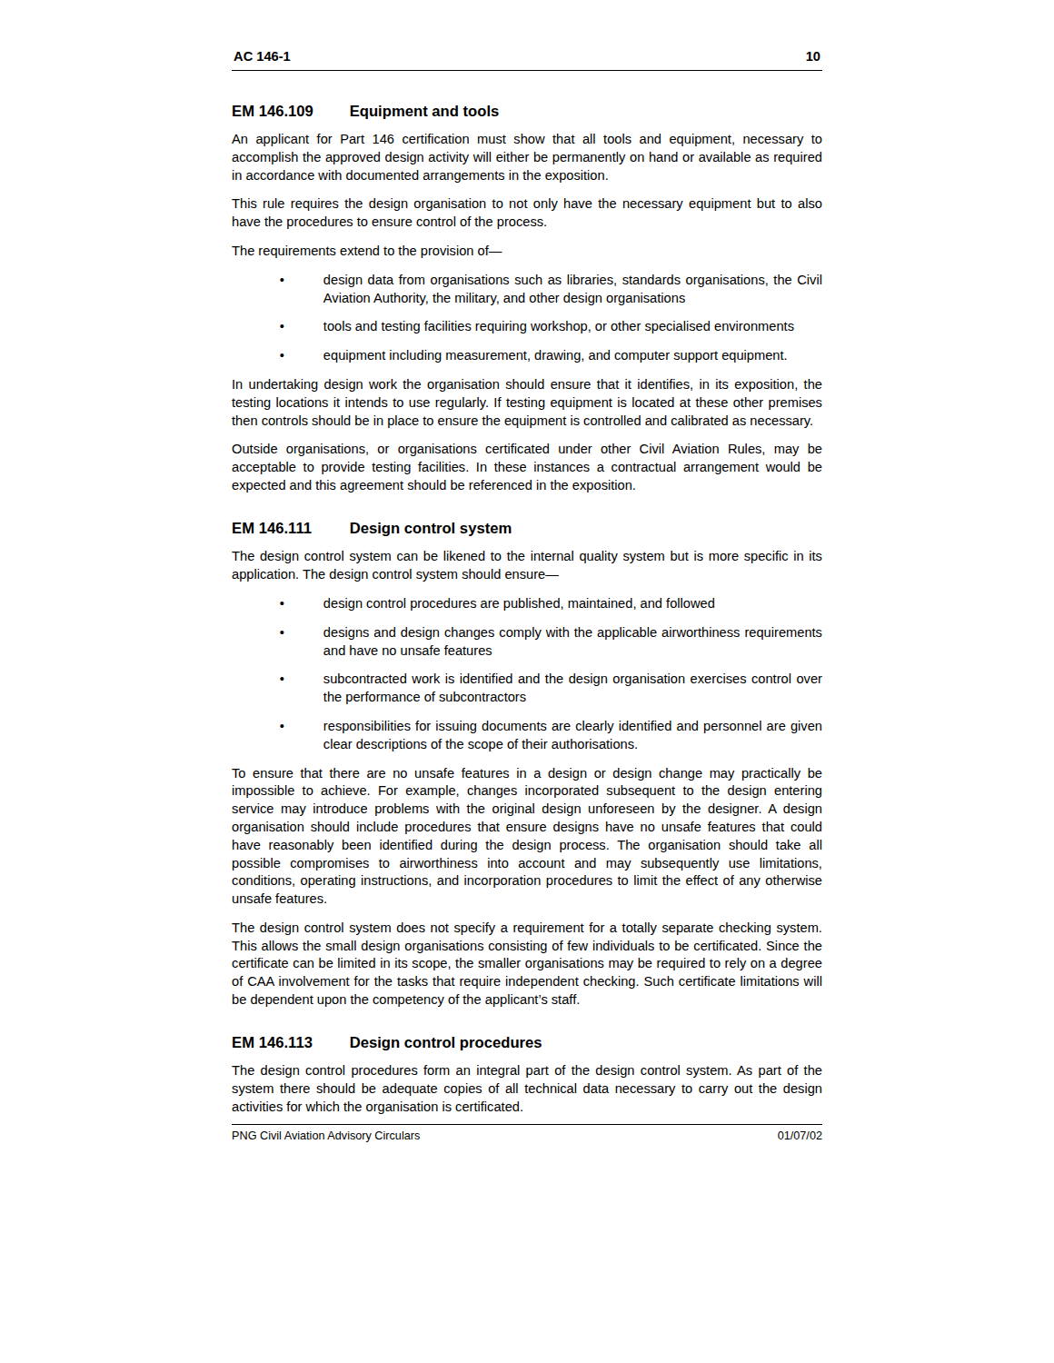AC 146-1
10
EM 146.109 Equipment and tools
An applicant for Part 146 certification must show that all tools and equipment, necessary to accomplish the approved design activity will either be permanently on hand or available as required in accordance with documented arrangements in the exposition.
This rule requires the design organisation to not only have the necessary equipment but to also have the procedures to ensure control of the process.
The requirements extend to the provision of—
design data from organisations such as libraries, standards organisations, the Civil Aviation Authority, the military, and other design organisations
tools and testing facilities requiring workshop, or other specialised environments
equipment including measurement, drawing, and computer support equipment.
In undertaking design work the organisation should ensure that it identifies, in its exposition, the testing locations it intends to use regularly. If testing equipment is located at these other premises then controls should be in place to ensure the equipment is controlled and calibrated as necessary.
Outside organisations, or organisations certificated under other Civil Aviation Rules, may be acceptable to provide testing facilities. In these instances a contractual arrangement would be expected and this agreement should be referenced in the exposition.
EM 146.111 Design control system
The design control system can be likened to the internal quality system but is more specific in its application. The design control system should ensure—
design control procedures are published, maintained, and followed
designs and design changes comply with the applicable airworthiness requirements and have no unsafe features
subcontracted work is identified and the design organisation exercises control over the performance of subcontractors
responsibilities for issuing documents are clearly identified and personnel are given clear descriptions of the scope of their authorisations.
To ensure that there are no unsafe features in a design or design change may practically be impossible to achieve. For example, changes incorporated subsequent to the design entering service may introduce problems with the original design unforeseen by the designer. A design organisation should include procedures that ensure designs have no unsafe features that could have reasonably been identified during the design process. The organisation should take all possible compromises to airworthiness into account and may subsequently use limitations, conditions, operating instructions, and incorporation procedures to limit the effect of any otherwise unsafe features.
The design control system does not specify a requirement for a totally separate checking system. This allows the small design organisations consisting of few individuals to be certificated. Since the certificate can be limited in its scope, the smaller organisations may be required to rely on a degree of CAA involvement for the tasks that require independent checking. Such certificate limitations will be dependent upon the competency of the applicant’s staff.
EM 146.113 Design control procedures
The design control procedures form an integral part of the design control system. As part of the system there should be adequate copies of all technical data necessary to carry out the design activities for which the organisation is certificated.
PNG Civil Aviation Advisory Circulars
01/07/02